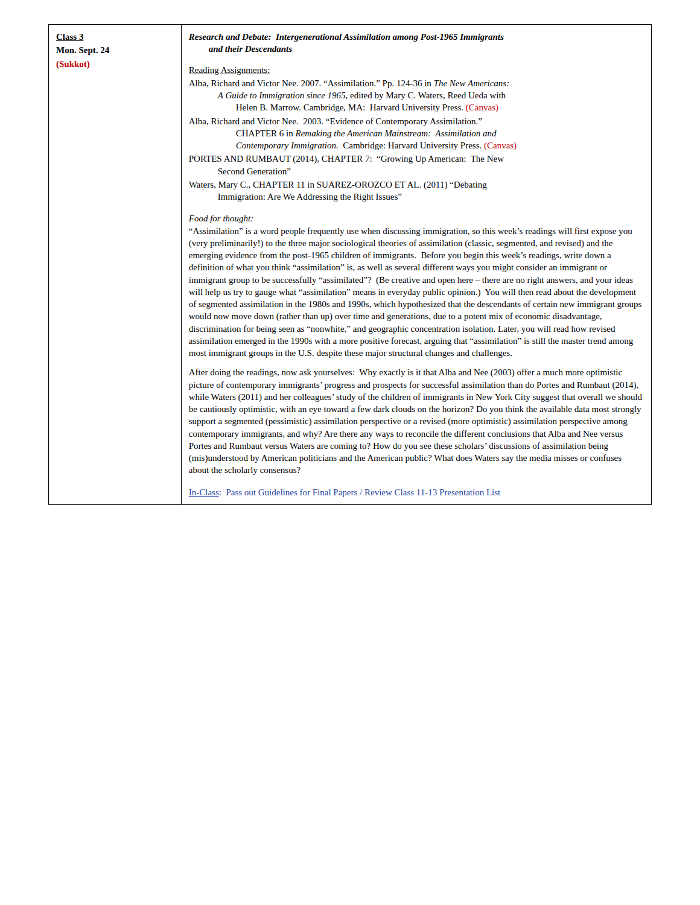| Class 3 Mon. Sept. 24 (Sukkot) | Research and Debate: Intergenerational Assimilation among Post-1965 Immigrants and their Descendants Reading Assignments: Alba, Richard and Victor Nee. 2007. “Assimilation.” Pp. 124-36 in The New Americans: A Guide to Immigration since 1965 , edited by Mary C. Waters, Reed Ueda with Helen B. Marrow. Cambridge, MA: Harvard University Press. (Canvas) Alba, Richard and Victor Nee. 2003. “Evidence of Contemporary Assimilation.” CHAPTER 6 in Remaking the American Mainstream: Assimilation and Contemporary Immigration. Cambridge: Harvard University Press. (Canvas) PORTES AND RUMBAUT (2014), CHAPTER 7: “Growing Up American: The New Second Generation” Waters, Mary C., CHAPTER 11 in SUAREZ-OROZCO ET AL. (2011) “Debating Immigration: Are We Addressing the Right Issues” Food for thought: “Assimilation” is a word people frequently use when discussing immigration, so this week’s readings will first expose you (very preliminarily!) to the three major sociological theories of assimilation (classic, segmented, and revised) and the emerging evidence from the post-1965 children of immigrants. Before you begin this week’s readings, write down a definition of what you think “assimilation” is, as well as several different ways you might consider an immigrant or immigrant group to be successfully “assimilated”? (Be creative and open here – there are no right answers, and your ideas will help us try to gauge what “assimilation” means in everyday public opinion.) You will then read about the development of segmented assimilation in the 1980s and 1990s, which hypothesized that the descendants of certain new immigrant groups would now move down (rather than up) over time and generations, due to a potent mix of economic disadvantage, discrimination for being seen as “nonwhite,” and geographic concentration isolation. Later, you will read how revised assimilation emerged in the 1990s with a more positive forecast, arguing that “assimilation” is still the master trend among most immigrant groups in the U.S. despite these major structural changes and challenges. After doing the readings, now ask yourselves: Why exactly is it that Alba and Nee (2003) offer a much more optimistic picture of contemporary immigrants’ progress and prospects for successful assimilation than do Portes and Rumbaut (2014), while Waters (2011) and her colleagues’ study of the children of immigrants in New York City suggest that overall we should be cautiously optimistic, with an eye toward a few dark clouds on the horizon? Do you think the available data most strongly support a segmented (pessimistic) assimilation perspective or a revised (more optimistic) assimilation perspective among contemporary immigrants, and why? Are there any ways to reconcile the different conclusions that Alba and Nee versus Portes and Rumbaut versus Waters are coming to? How do you see these scholars’ discussions of assimilation being (mis)understood by American politicians and the American public? What does Waters say the media misses or confuses about the scholarly consensus? In-Class : Pass out Guidelines for Final Papers / Review Class 11-13 Presentation List |